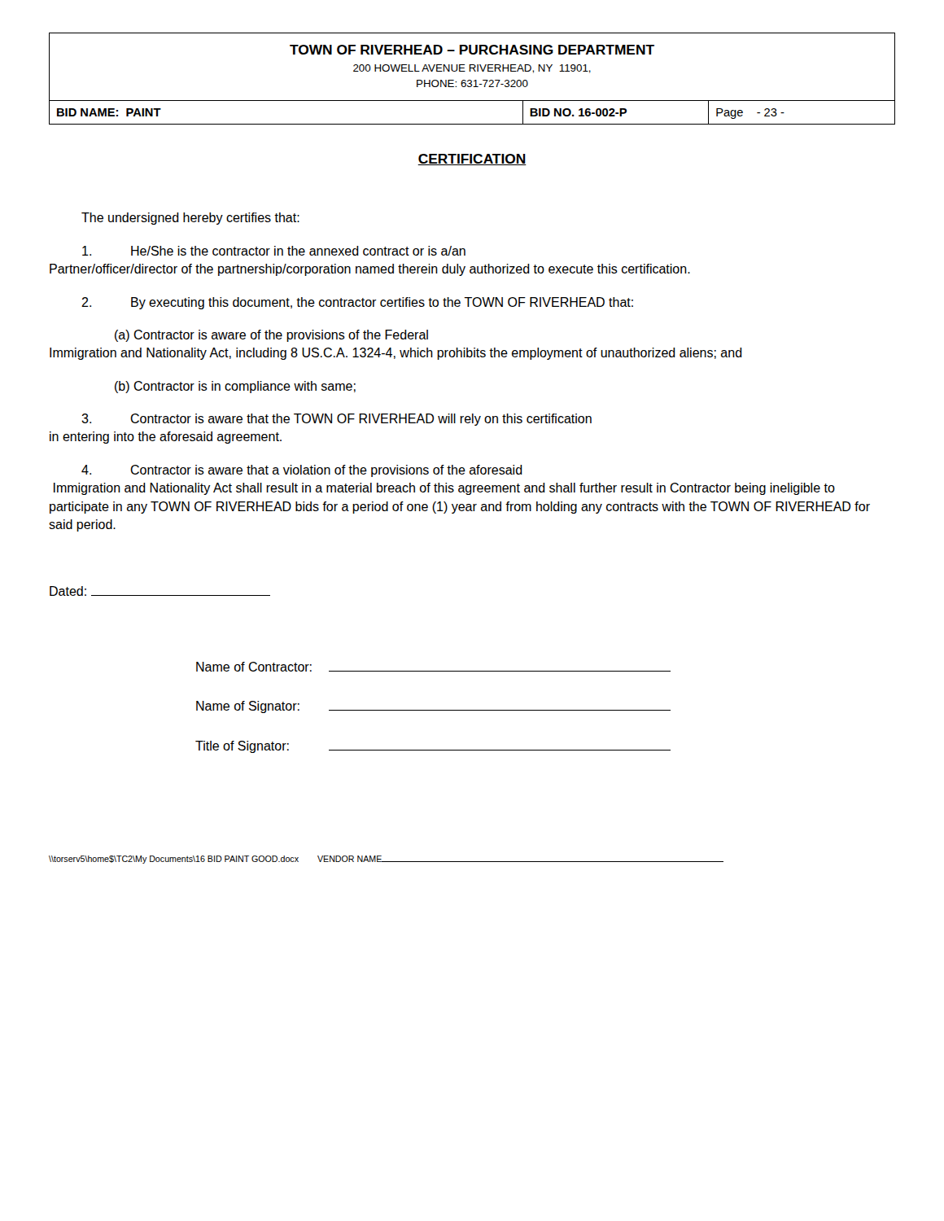TOWN OF RIVERHEAD – PURCHASING DEPARTMENT
200 HOWELL AVENUE RIVERHEAD, NY 11901,
PHONE: 631-727-3200
BID NAME: PAINT
BID NO. 16-002-P
Page - 23 -
CERTIFICATION
The undersigned hereby certifies that:
1. He/She is the contractor in the annexed contract or is a/an
Partner/officer/director of the partnership/corporation named therein duly authorized to execute this certification.
2. By executing this document, the contractor certifies to the TOWN OF RIVERHEAD that:
(a) Contractor is aware of the provisions of the Federal
Immigration and Nationality Act, including 8 US.C.A. 1324-4, which prohibits the employment of unauthorized aliens; and
(b) Contractor is in compliance with same;
3. Contractor is aware that the TOWN OF RIVERHEAD will rely on this certification
in entering into the aforesaid agreement.
4. Contractor is aware that a violation of the provisions of the aforesaid
Immigration and Nationality Act shall result in a material breach of this agreement and shall further result in Contractor being ineligible to participate in any TOWN OF RIVERHEAD bids for a period of one (1) year and from holding any contracts with the TOWN OF RIVERHEAD for said period.
Dated:
Name of Contractor:
Name of Signator:
Title of Signator:
\\torserv5\home$\TC2\My Documents\16 BID PAINT GOOD.docx VENDOR NAME